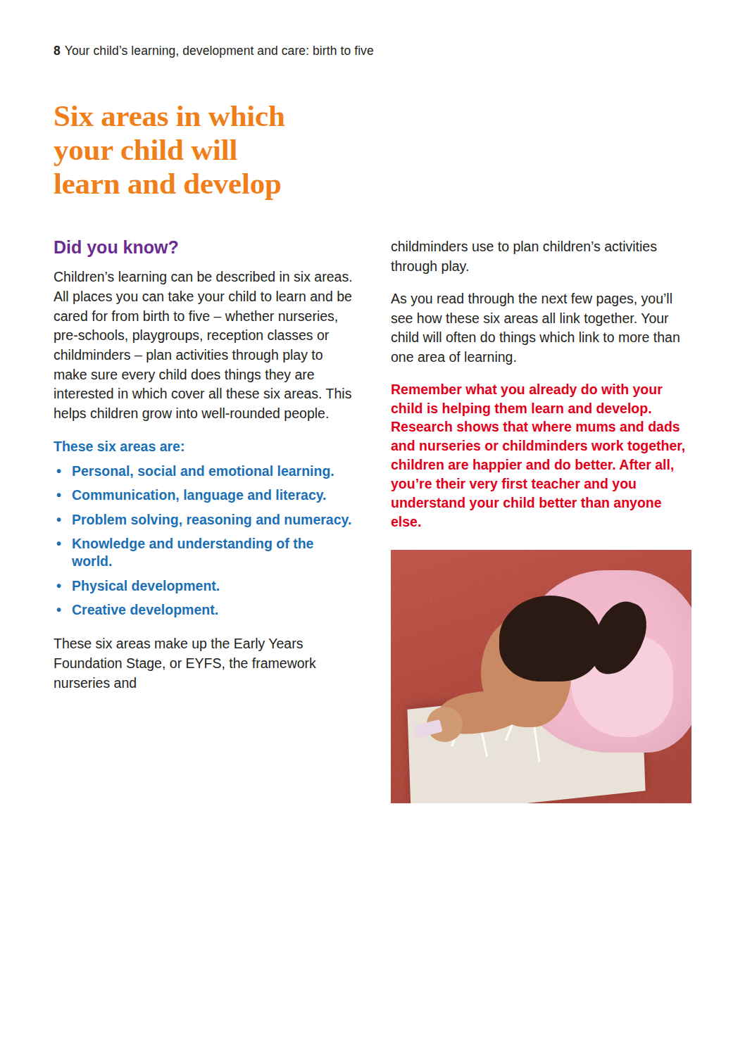8 Your child’s learning, development and care: birth to five
Six areas in which
your child will
learn and develop
Did you know?
Children’s learning can be described in six areas. All places you can take your child to learn and be cared for from birth to five – whether nurseries, pre-schools, playgroups, reception classes or childminders – plan activities through play to make sure every child does things they are interested in which cover all these six areas. This helps children grow into well-rounded people.
These six areas are:
Personal, social and emotional learning.
Communication, language and literacy.
Problem solving, reasoning and numeracy.
Knowledge and understanding of the world.
Physical development.
Creative development.
These six areas make up the Early Years Foundation Stage, or EYFS, the framework nurseries and
childminders use to plan children’s activities through play.
As you read through the next few pages, you’ll see how these six areas all link together. Your child will often do things which link to more than one area of learning.
Remember what you already do with your child is helping them learn and develop. Research shows that where mums and dads and nurseries or childminders work together, children are happier and do better. After all, you’re their very first teacher and you understand your child better than anyone else.